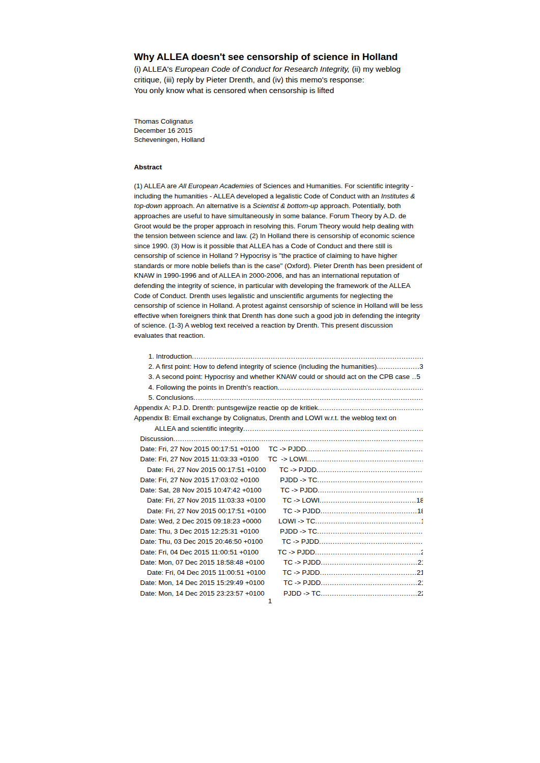Why ALLEA doesn't see censorship of science in Holland
(i) ALLEA's European Code of Conduct for Research Integrity, (ii) my weblog critique, (iii) reply by Pieter Drenth, and (iv) this memo's response:
You only know what is censored when censorship is lifted
Thomas Colignatus
December 16 2015
Scheveningen, Holland
Abstract
(1) ALLEA are All European Academies of Sciences and Humanities. For scientific integrity - including the humanities - ALLEA developed a legalistic Code of Conduct with an Institutes & top-down approach. An alternative is a Scientist & bottom-up approach. Potentially, both approaches are useful to have simultaneously in some balance. Forum Theory by A.D. de Groot would be the proper approach in resolving this. Forum Theory would help dealing with the tension between science and law. (2) In Holland there is censorship of economic science since 1990. (3) How is it possible that ALLEA has a Code of Conduct and there still is censorship of science in Holland ? Hypocrisy is "the practice of claiming to have higher standards or more noble beliefs than is the case" (Oxford). Pieter Drenth has been president of KNAW in 1990-1996 and of ALLEA in 2000-2006, and has an international reputation of defending the integrity of science, in particular with developing the framework of the ALLEA Code of Conduct. Drenth uses legalistic and unscientific arguments for neglecting the censorship of science in Holland. A protest against censorship of science in Holland will be less effective when foreigners think that Drenth has done such a good job in defending the integrity of science. (1-3) A weblog text received a reaction by Drenth. This present discussion evaluates that reaction.
1. Introduction..................................................................................................................... 2
2. A first point: How to defend integrity of science (including the humanities)................... 3
3. A second point: Hypocrisy and whether KNAW could or should act on the CPB case .. 5
4. Following the points in Drenth's reaction......................................................................... 6
5. Conclusions..................................................................................................................... 10
Appendix A: P.J.D. Drenth: puntsgewijze reactie op de kritiek............................................... 11
Appendix B: Email exchange by Colignatus, Drenth and LOWI w.r.t. the weblog text on
ALLEA and scientific integrity....................................................................................... 14
Discussion..................................................................................................................................... 14
Date: Fri, 27 Nov 2015 00:17:51 +0100 TC -> PJDD..................................................... 15
Date: Fri, 27 Nov 2015 11:03:33 +0100 TC -> LOWI.................................................... 16
Date: Fri, 27 Nov 2015 00:17:51 +0100 TC -> PJDD................................................. 17
Date: Fri, 27 Nov 2015 17:03:02 +0100 PJDD -> TC................................................ 17
Date: Sat, 28 Nov 2015 10:47:42 +0100 TC -> PJDD................................................ 17
Date: Fri, 27 Nov 2015 11:03:33 +0100 TC -> LOWI........................................... 18
Date: Fri, 27 Nov 2015 00:17:51 +0100 TC -> PJDD........................................... 18
Date: Wed, 2 Dec 2015 09:18:23 +0000 LOWI -> TC............................................... 18
Date: Thu, 3 Dec 2015 12:25:31 +0100 PJDD -> TC................................................ 19
Date: Thu, 03 Dec 2015 20:46:50 +0100 TC -> PJDD............................................... 19
Date: Fri, 04 Dec 2015 11:00:51 +0100 TC -> PJDD............................................... 20
Date: Mon, 07 Dec 2015 18:58:48 +0100 TC -> PJDD........................................... 21
Date: Fri, 04 Dec 2015 11:00:51 +0100 TC -> PJDD........................................... 21
Date: Mon, 14 Dec 2015 15:29:49 +0100 TC -> PJDD........................................... 21
Date: Mon, 14 Dec 2015 23:23:57 +0100 PJDD -> TC........................................... 22
1